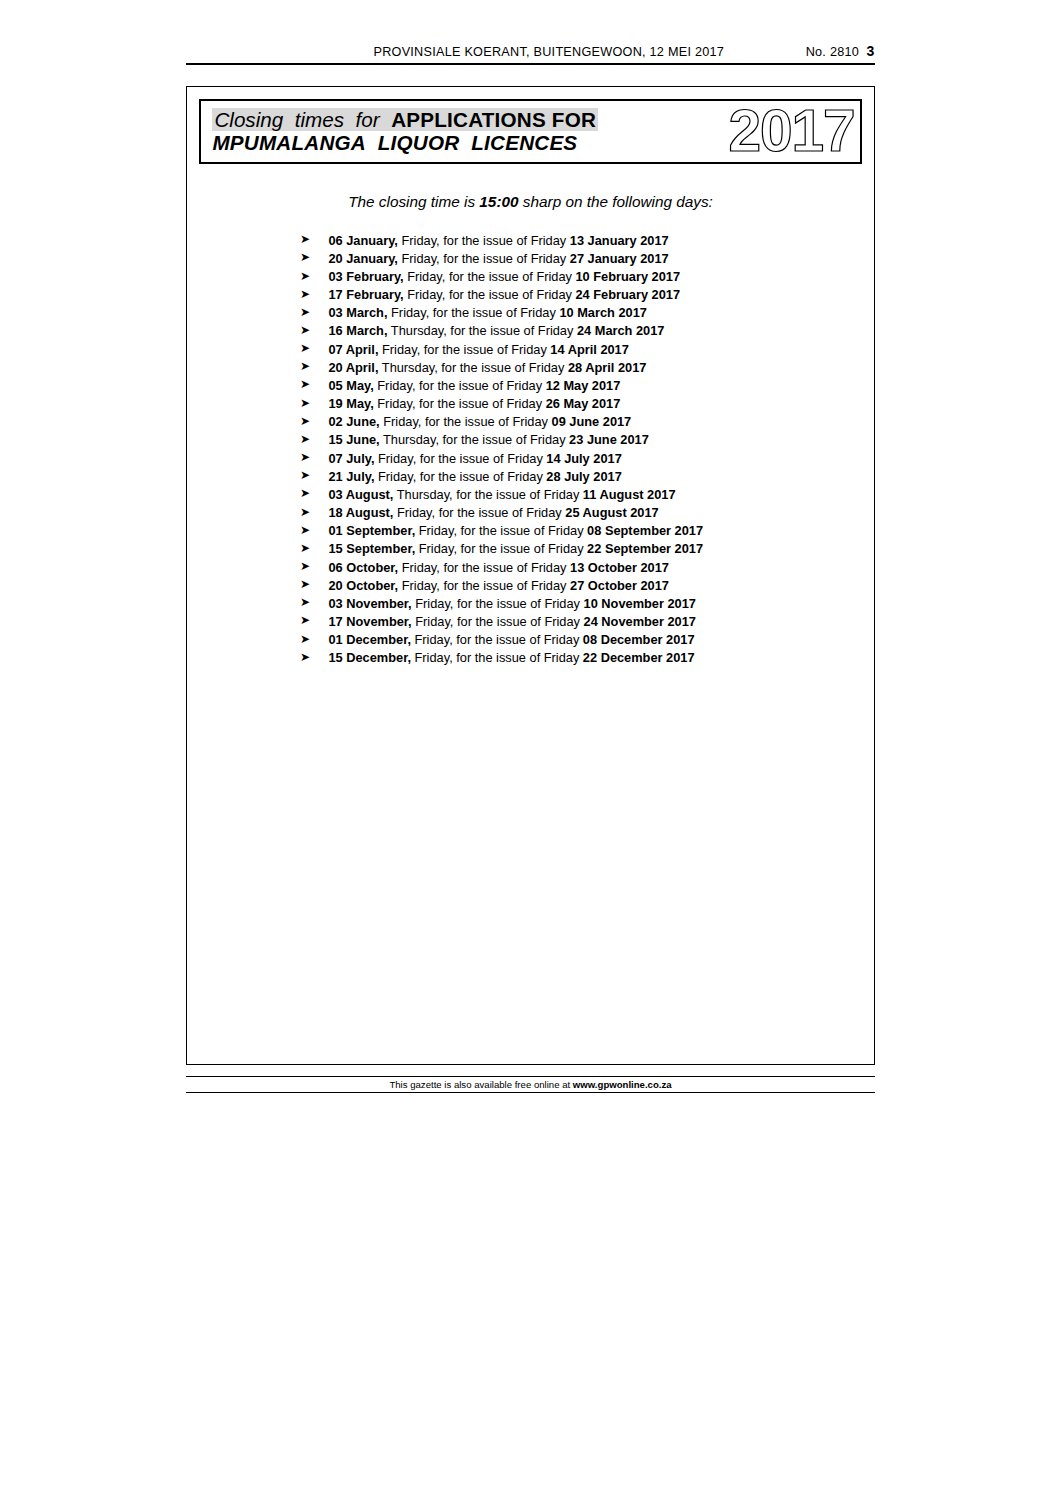PROVINSIALE KOERANT, BUITENGEWOON, 12 MEI 2017
No. 2810 3
Closing times for APPLICATIONS FOR
MPUMALANGA LIQUOR LICENCES
2017
The closing time is 15:00 sharp on the following days:
06 January, Friday, for the issue of Friday 13 January 2017
20 January, Friday, for the issue of Friday 27 January 2017
03 February, Friday, for the issue of Friday 10 February 2017
17 February, Friday, for the issue of Friday 24 February 2017
03 March, Friday, for the issue of Friday 10 March 2017
16 March, Thursday, for the issue of Friday 24 March 2017
07 April, Friday, for the issue of Friday 14 April 2017
20 April, Thursday, for the issue of Friday 28 April 2017
05 May, Friday, for the issue of Friday 12 May 2017
19 May, Friday, for the issue of Friday 26 May 2017
02 June, Friday, for the issue of Friday 09 June 2017
15 June, Thursday, for the issue of Friday 23 June 2017
07 July, Friday, for the issue of Friday 14 July 2017
21 July, Friday, for the issue of Friday 28 July 2017
03 August, Thursday, for the issue of Friday 11 August 2017
18 August, Friday, for the issue of Friday 25 August 2017
01 September, Friday, for the issue of Friday 08 September 2017
15 September, Friday, for the issue of Friday 22 September 2017
06 October, Friday, for the issue of Friday 13 October 2017
20 October, Friday, for the issue of Friday 27 October 2017
03 November, Friday, for the issue of Friday 10 November 2017
17 November, Friday, for the issue of Friday 24 November 2017
01 December, Friday, for the issue of Friday 08 December 2017
15 December, Friday, for the issue of Friday 22 December 2017
This gazette is also available free online at www.gpwonline.co.za